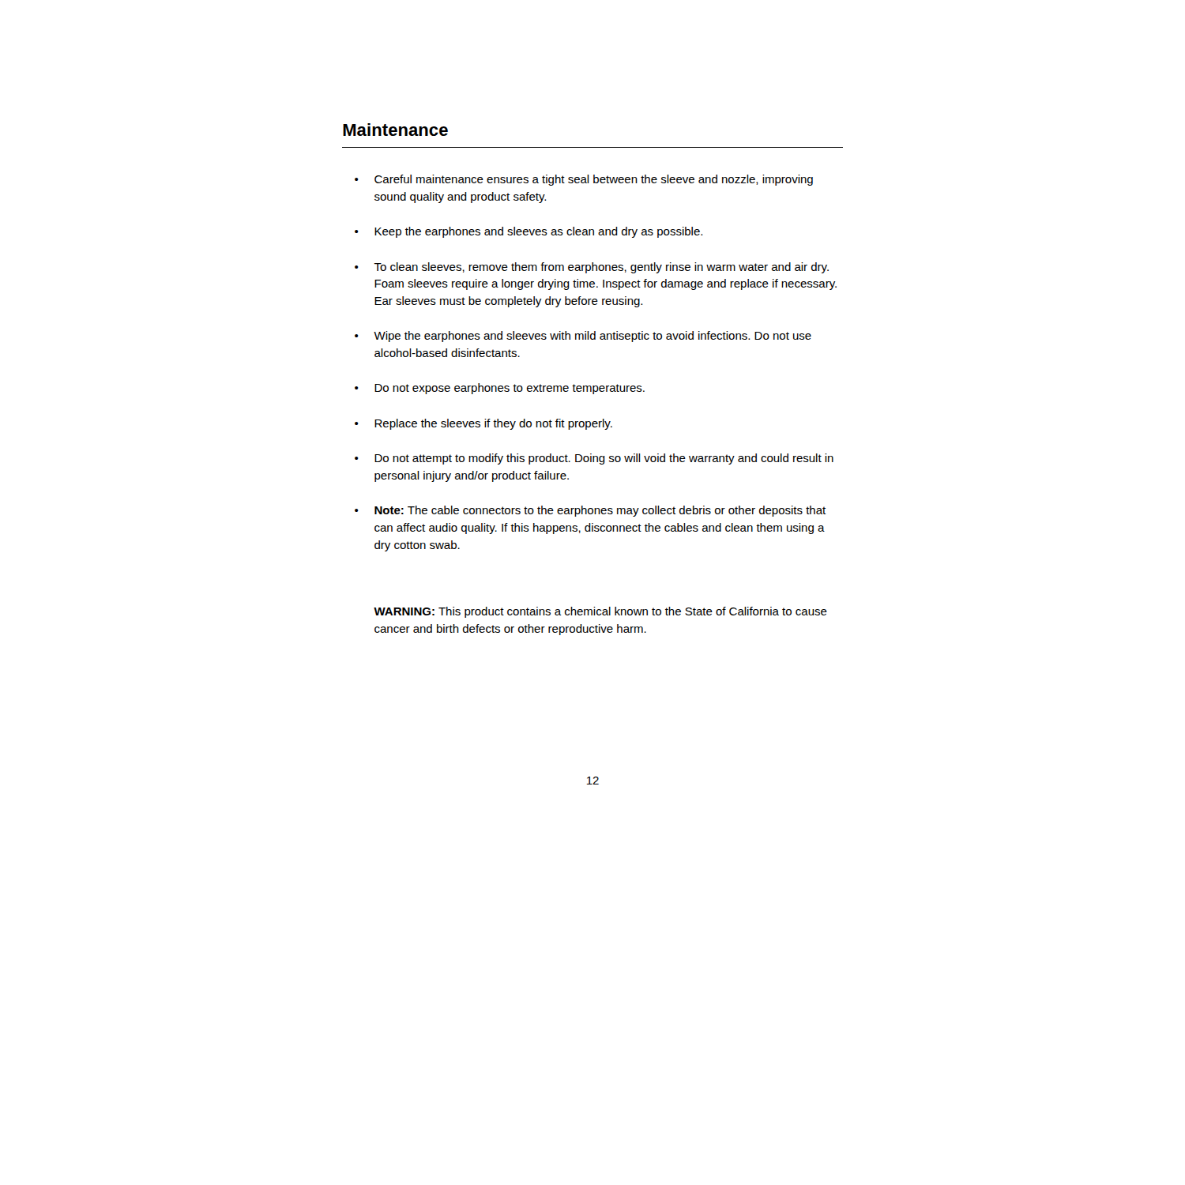Maintenance
Careful maintenance ensures a tight seal between the sleeve and nozzle, improving sound quality and product safety.
Keep the earphones and sleeves as clean and dry as possible.
To clean sleeves, remove them from earphones, gently rinse in warm water and air dry. Foam sleeves require a longer drying time. Inspect for damage and replace if necessary. Ear sleeves must be completely dry before reusing.
Wipe the earphones and sleeves with mild antiseptic to avoid infections. Do not use alcohol-based disinfectants.
Do not expose earphones to extreme temperatures.
Replace the sleeves if they do not fit properly.
Do not attempt to modify this product. Doing so will void the warranty and could result in personal injury and/or product failure.
Note: The cable connectors to the earphones may collect debris or other deposits that can affect audio quality. If this happens, disconnect the cables and clean them using a dry cotton swab.
WARNING: This product contains a chemical known to the State of California to cause cancer and birth defects or other reproductive harm.
12